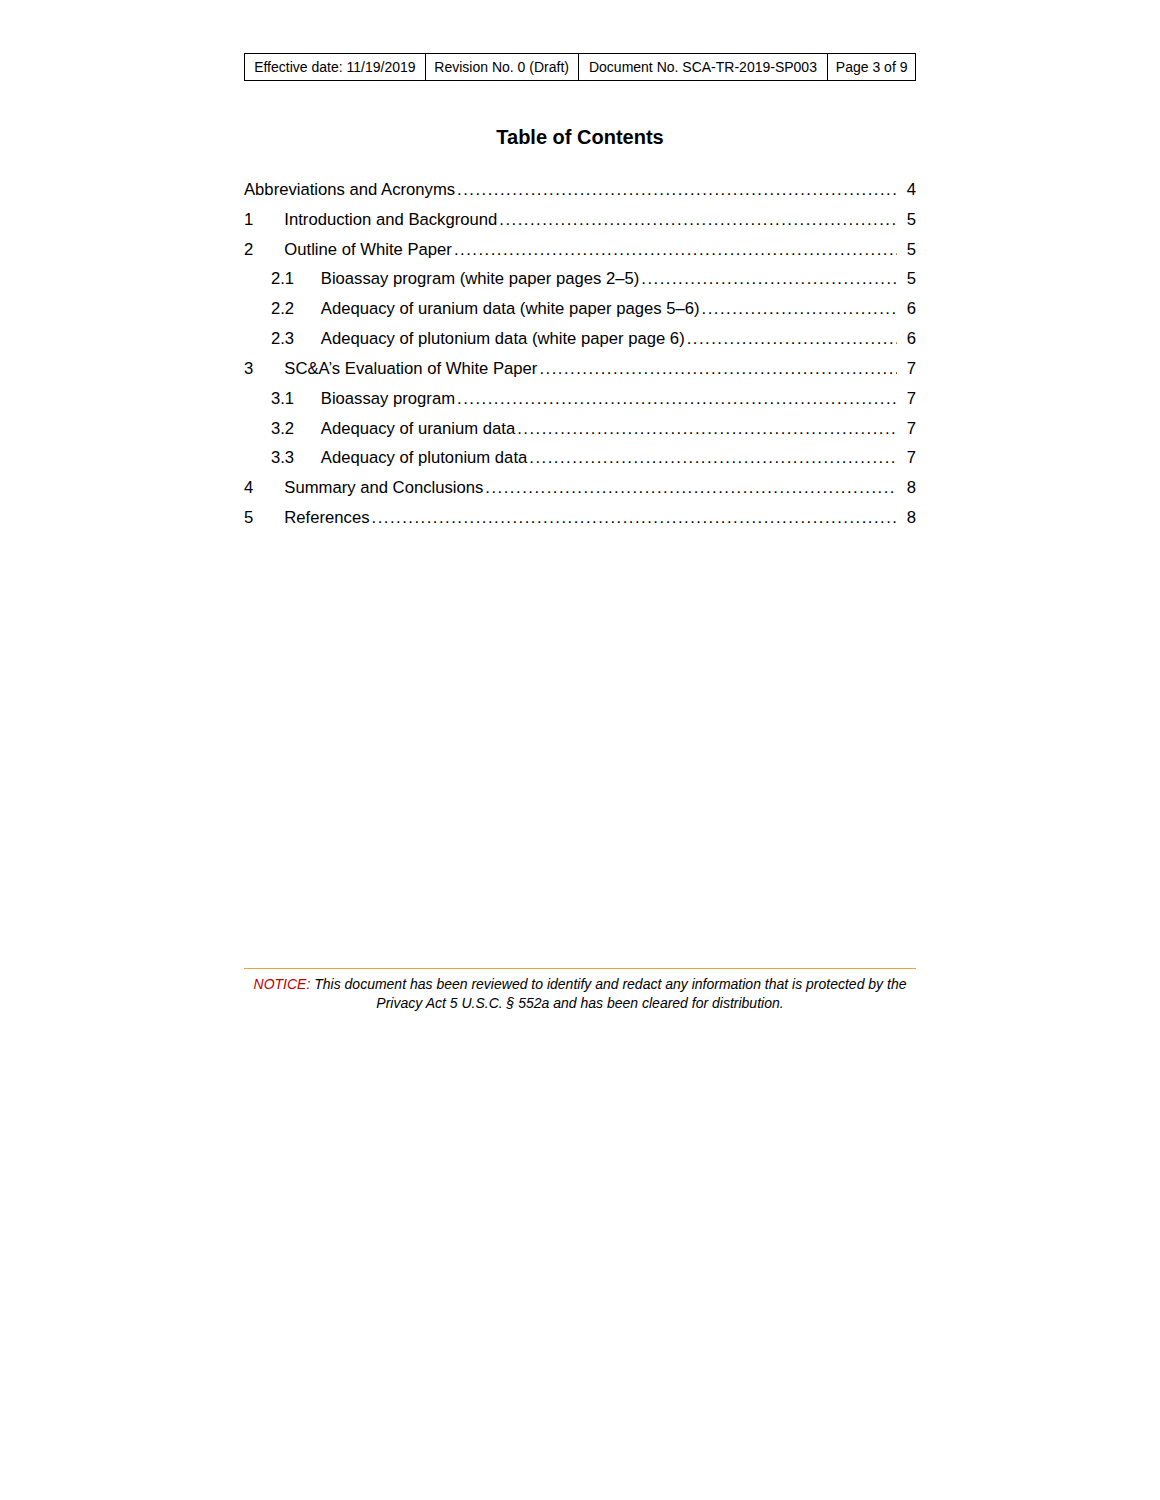| Effective date: 11/19/2019 | Revision No. 0 (Draft) | Document No. SCA-TR-2019-SP003 | Page 3 of 9 |
Table of Contents
Abbreviations and Acronyms ............................................................................................ 4
1 Introduction and Background ................................................................................... 5
2 Outline of White Paper .............................................................................. 5
2.1 Bioassay program (white paper pages 2–5) ....................................................... 5
2.2 Adequacy of uranium data (white paper pages 5–6) ........................................ 6
2.3 Adequacy of plutonium data (white paper page 6) ............................................ 6
3 SC&A’s Evaluation of White Paper ......................................................................... 7
3.1 Bioassay program ............................................................................................... 7
3.2 Adequacy of uranium data .............................................................................. 7
3.3 Adequacy of plutonium data ............................................................................. 7
4 Summary and Conclusions ..................................................................................... 8
5 References .......................................................................................................... 8
NOTICE: This document has been reviewed to identify and redact any information that is protected by the Privacy Act 5 U.S.C. § 552a and has been cleared for distribution.